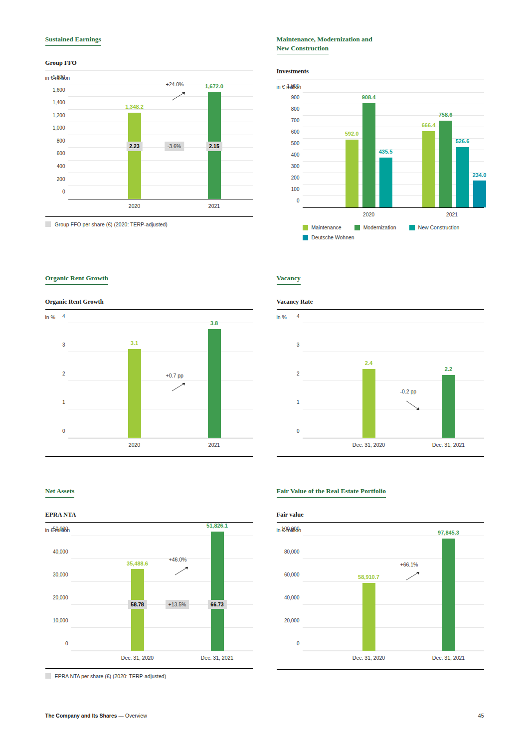Sustained Earnings
Group FFO
in € million
0
200
400
600
800
1,000
1,200
1,400
1,600
1,800
1,348.2
1,672.0
2.23
2.15
-3.6%
+24.0%
2020 2021
Group FFO per share (€) (2020: TERP-adjusted)
Maintenance, Modernization and New Construction
Investments
in € million
0
100
200
300
400
500
600
700
800
900
1,000
592.0
908.4
435.5
666.4
758.6
526.6
234.0
2020 2021
Maintenance Modernization New Construction
Deutsche Wohnen
Organic Rent Growth
Organic Rent Growth
in %
0
1
2
3
4
3.1
3.8
+0.7 pp
2020 2021
Vacancy
Vacancy Rate
in %
0
1
2
3
4
2.4
2.2
-0.2 pp
Dec. 31, 2020 Dec. 31, 2021
Net Assets
EPRA NTA
in € million
0
10,000
20,000
30,000
40,000
50,000
35,488.6
51,826.1
58.78
66.73
+13.5%
+46.0%
Dec. 31, 2020 Dec. 31, 2021
EPRA NTA per share (€) (2020: TERP-adjusted)
Fair Value of the Real Estate Portfolio
Fair value
in € million
0
20,000
40,000
60,000
80,000
100,000
58,910.7
97,845.3
+66.1%
Dec. 31, 2020 Dec. 31, 2021
The Company and Its Shares — Overview
45